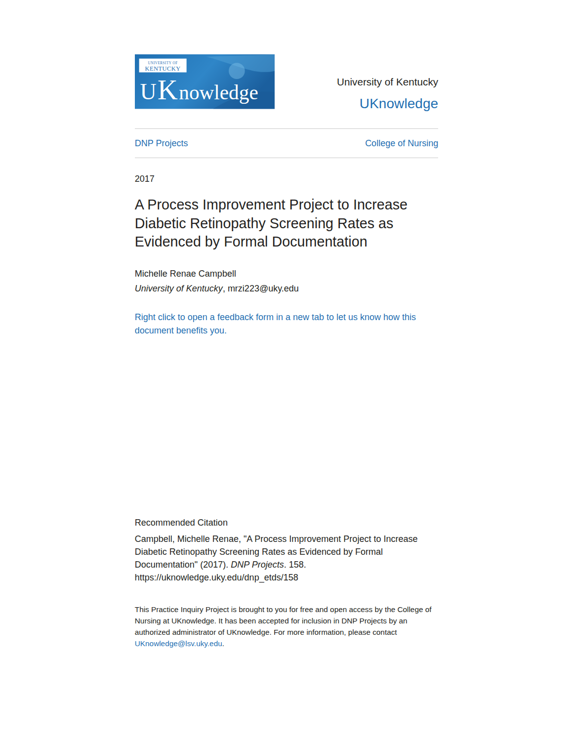UNIVERSITY OF KENTUCKY U K nowledge
University of Kentucky
UKnowledge
DNP Projects College of Nursing
2017
A Process Improvement Project to Increase Diabetic Retinopathy Screening Rates as Evidenced by Formal Documentation
Michelle Renae Campbell
University of Kentucky, mrzi223@uky.edu
Right click to open a feedback form in a new tab to let us know how this document benefits you.
Recommended Citation
Campbell, Michelle Renae, "A Process Improvement Project to Increase Diabetic Retinopathy Screening Rates as Evidenced by Formal Documentation" (2017). DNP Projects. 158.
https://uknowledge.uky.edu/dnp_etds/158
This Practice Inquiry Project is brought to you for free and open access by the College of Nursing at UKnowledge. It has been accepted for inclusion in DNP Projects by an authorized administrator of UKnowledge. For more information, please contact UKnowledge@lsv.uky.edu.